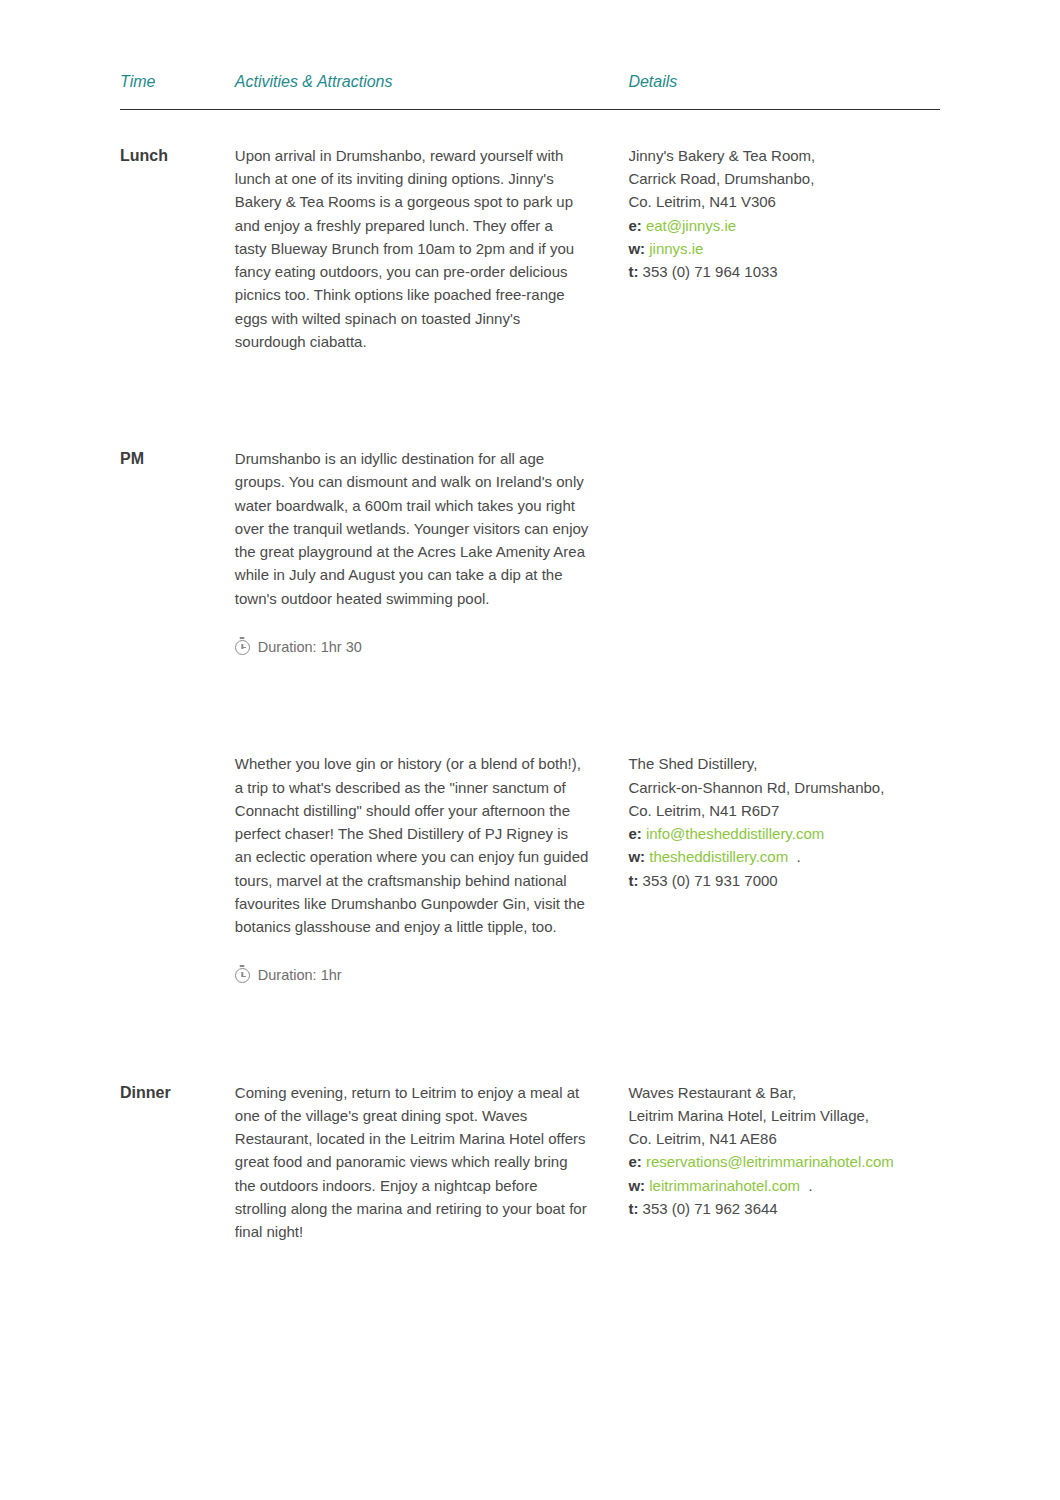| Time | Activities & Attractions | Details |
| --- | --- | --- |
| Lunch | Upon arrival in Drumshanbo, reward yourself with lunch at one of its inviting dining options. Jinny's Bakery & Tea Rooms is a gorgeous spot to park up and enjoy a freshly prepared lunch. They offer a tasty Blueway Brunch from 10am to 2pm and if you fancy eating outdoors, you can pre-order delicious picnics too. Think options like poached free-range eggs with wilted spinach on toasted Jinny's sourdough ciabatta. | Jinny's Bakery & Tea Room, Carrick Road, Drumshanbo, Co. Leitrim, N41 V306 e: eat@jinnys.ie w: jinnys.ie t: 353 (0) 71 964 1033 |
| PM | Drumshanbo is an idyllic destination for all age groups. You can dismount and walk on Ireland's only water boardwalk, a 600m trail which takes you right over the tranquil wetlands. Younger visitors can enjoy the great playground at the Acres Lake Amenity Area while in July and August you can take a dip at the town's outdoor heated swimming pool. Duration: 1hr 30 | |
| | Whether you love gin or history (or a blend of both!), a trip to what's described as the "inner sanctum of Connacht distilling" should offer your afternoon the perfect chaser! The Shed Distillery of PJ Rigney is an eclectic operation where you can enjoy fun guided tours, marvel at the craftsmanship behind national favourites like Drumshanbo Gunpowder Gin, visit the botanics glasshouse and enjoy a little tipple, too. Duration: 1hr | The Shed Distillery, Carrick-on-Shannon Rd, Drumshanbo, Co. Leitrim, N41 R6D7 e: info@thesheddistillery.com w: thesheddistillery.com . t: 353 (0) 71 931 7000 |
| Dinner | Coming evening, return to Leitrim to enjoy a meal at one of the village's great dining spot. Waves Restaurant, located in the Leitrim Marina Hotel offers great food and panoramic views which really bring the outdoors indoors. Enjoy a nightcap before strolling along the marina and retiring to your boat for final night! | Waves Restaurant & Bar, Leitrim Marina Hotel, Leitrim Village, Co. Leitrim, N41 AE86 e: reservations@leitrimmarinahotel.com w: leitrimmarinahotel.com . t: 353 (0) 71 962 3644 |